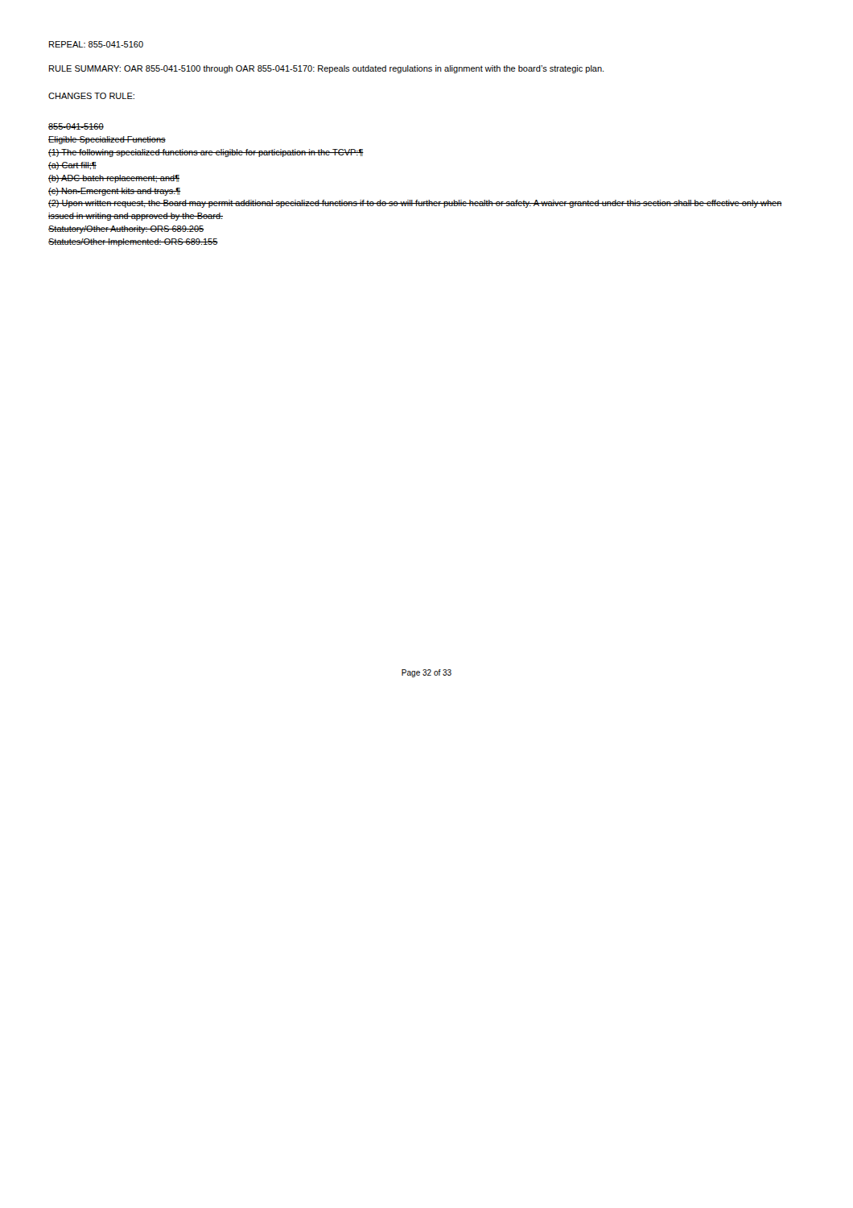REPEAL: 855-041-5160
RULE SUMMARY: OAR 855-041-5100 through OAR 855-041-5170: Repeals outdated regulations in alignment with the board’s strategic plan.
CHANGES TO RULE:
855-041-5160
Eligible Specialized Functions
(1) The following specialized functions are eligible for participation in the TCVP:¶
(a) Cart fill;¶
(b) ADC batch replacement; and¶
(c) Non-Emergent kits and trays.¶
(2) Upon written request, the Board may permit additional specialized functions if to do so will further public health or safety. A waiver granted under this section shall be effective only when issued in writing and approved by the Board.
Statutory/Other Authority: ORS 689.205
Statutes/Other Implemented: ORS 689.155
Page 32 of 33